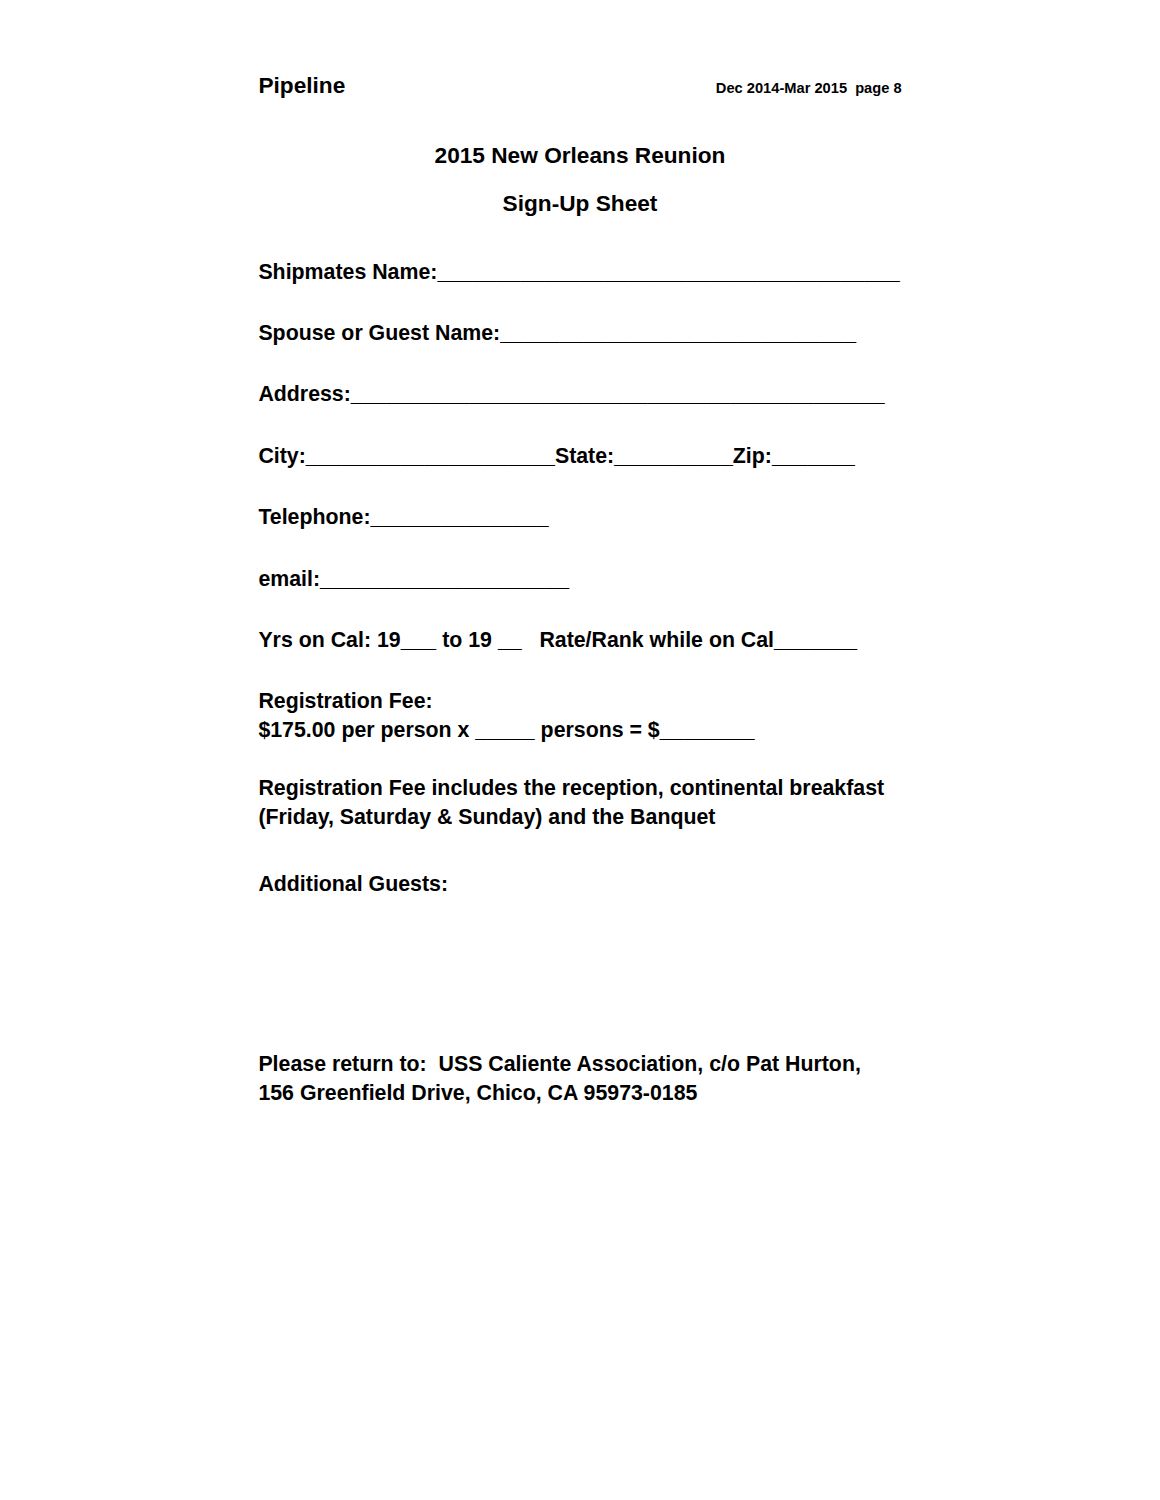Pipeline
Dec 2014-Mar 2015 page 8
2015 New Orleans Reunion
Sign-Up Sheet
Shipmates Name:_______________________________________
Spouse or Guest Name:______________________________
Address:_____________________________________________
City:_____________________State:__________Zip:_______
Telephone:_______________
email:_____________________
Yrs on Cal: 19___ to 19 __ Rate/Rank while on Cal_______
Registration Fee:
$175.00 per person x _____ persons = $________
Registration Fee includes the reception, continental breakfast (Friday, Saturday & Sunday) and the Banquet
Additional Guests:
Please return to: USS Caliente Association, c/o Pat Hurton, 156 Greenfield Drive, Chico, CA 95973-0185